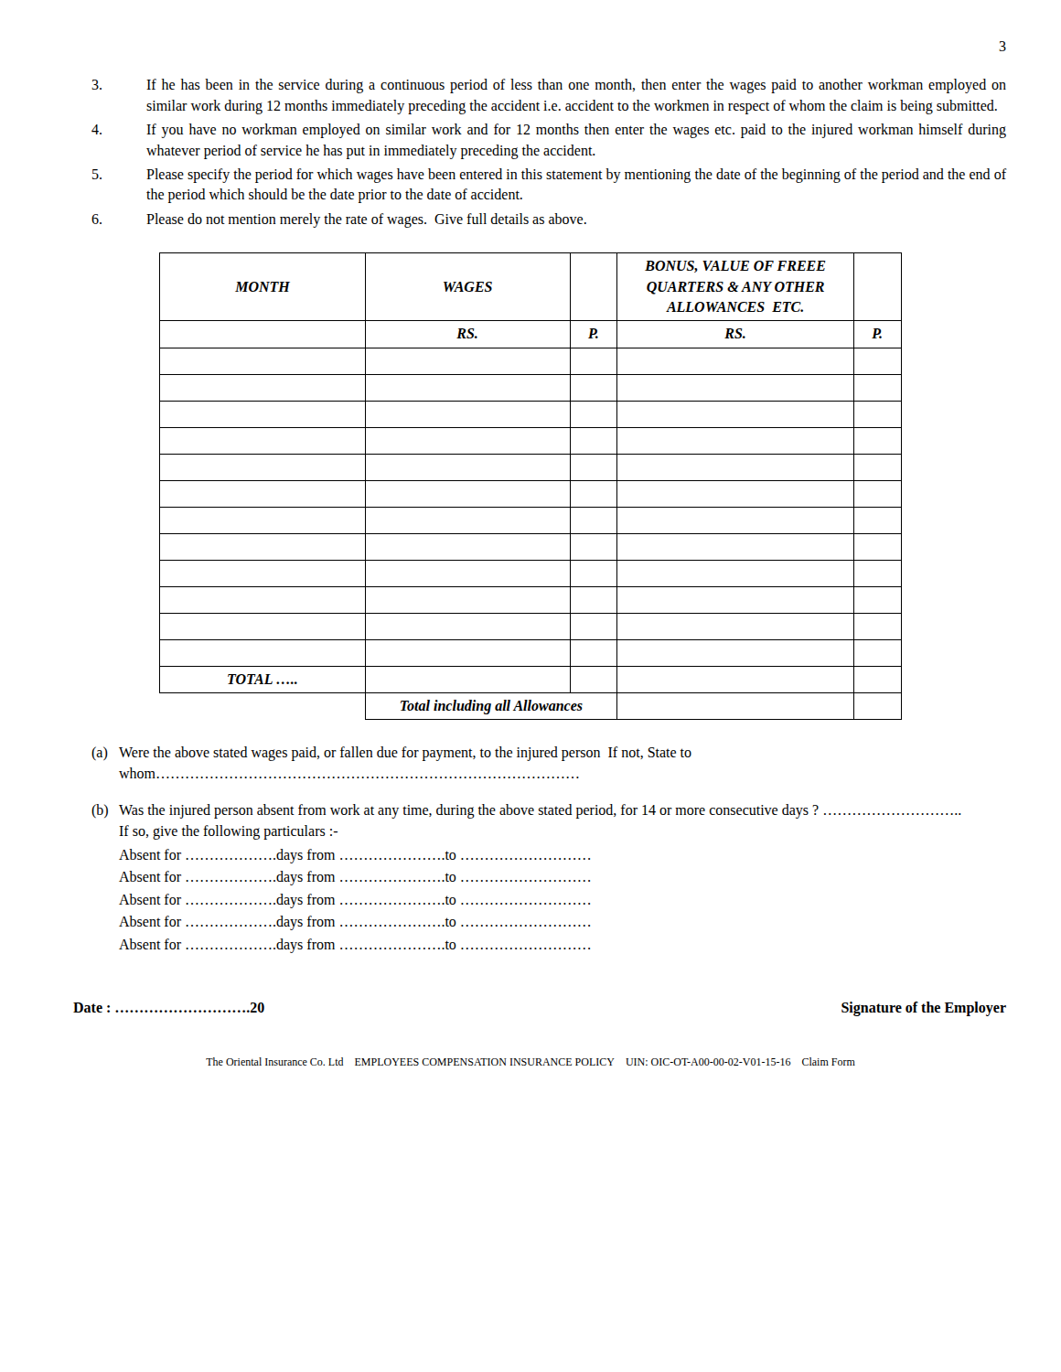3
3.
If he has been in the service during a continuous period of less than one month, then enter the wages paid to another workman employed on similar work during 12 months immediately preceding the accident i.e. accident to the workmen in respect of whom the claim is being submitted.
4.
If you have no workman employed on similar work and for 12 months then enter the wages etc. paid to the injured workman himself during whatever period of service he has put in immediately preceding the accident.
5.
Please specify the period for which wages have been entered in this statement by mentioning the date of the beginning of the period and the end of the period which should be the date prior to the date of accident.
6.
Please do not mention merely the rate of wages. Give full details as above.
| MONTH | WAGES | | BONUS, VALUE OF FREEE QUARTERS & ANY OTHER ALLOWANCES ETC. | |
| --- | --- | --- | --- | --- |
| | RS. | P. | RS. | P. |
| TOTAL ….. | | | | |
| | Total including all Allowances | | |
(a)
Were the above stated wages paid, or fallen due for payment, to the injured person If not, State to whom……………………………………………………………………………
(b)
Was the injured person absent from work at any time, during the above stated period, for 14 or more consecutive days ? ………………………..
If so, give the following particulars :-
Absent for ……………….days from ………………….to ………………………
Absent for ……………….days from ………………….to ………………………
Absent for ……………….days from ………………….to ………………………
Absent for ……………….days from ………………….to ………………………
Absent for ……………….days from ………………….to ………………………
Date : ……………………….20
Signature of the Employer
The Oriental Insurance Co. Ltd EMPLOYEES COMPENSATION INSURANCE POLICY UIN: OIC-OT-A00-00-02-V01-15-16 Claim Form